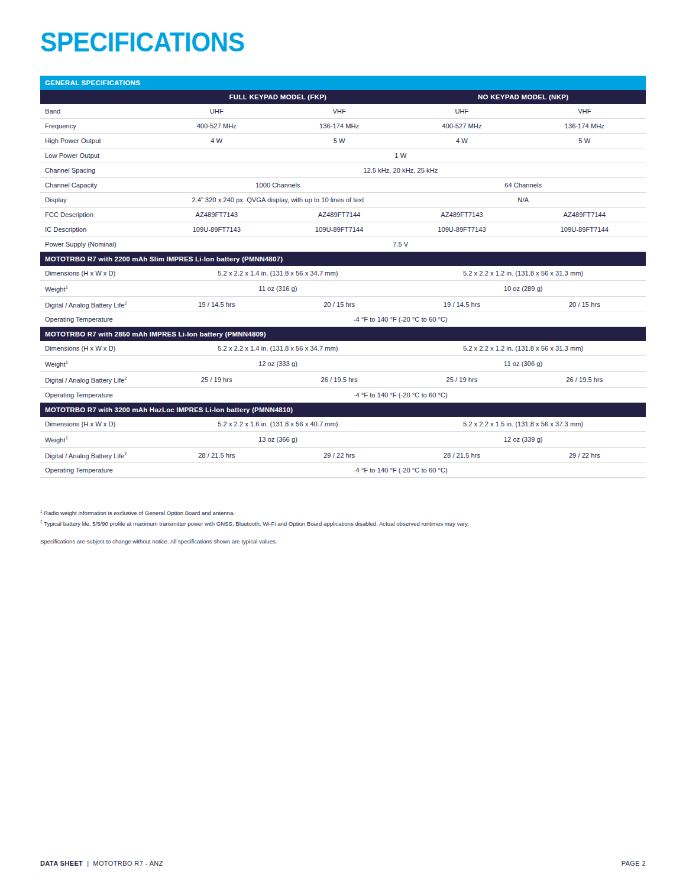SPECIFICATIONS
| GENERAL SPECIFICATIONS |
| | FULL KEYPAD MODEL (FKP) | NO KEYPAD MODEL (NKP) |
| Band | UHF | VHF | UHF | VHF |
| Frequency | 400-527 MHz | 136-174 MHz | 400-527 MHz | 136-174 MHz |
| High Power Output | 4 W | 5 W | 4 W | 5 W |
| Low Power Output | 1 W |
| Channel Spacing | 12.5 kHz, 20 kHz, 25 kHz |
| Channel Capacity | 1000 Channels | 64 Channels |
| Display | 2.4” 320 x 240 px. QVGA display, with up to 10 lines of text | N/A |
| FCC Description | AZ489FT7143 | AZ489FT7144 | AZ489FT7143 | AZ489FT7144 |
| IC Description | 109U-89FT7143 | 109U-89FT7144 | 109U-89FT7143 | 109U-89FT7144 |
| Power Supply (Nominal) | 7.5 V |
| MOTOTRBO R7 with 2200 mAh Slim IMPRES Li-Ion battery (PMNN4807) |
| Dimensions (H x W x D) | 5.2 x 2.2 x 1.4 in. (131.8 x 56 x 34.7 mm) | 5.2 x 2.2 x 1.2 in. (131.8 x 56 x 31.3 mm) |
| Weight 1 | 11 oz (316 g) | 10 oz (289 g) |
| Digital / Analog Battery Life 2 | 19 / 14.5 hrs | 20 / 15 hrs | 19 / 14.5 hrs | 20 / 15 hrs |
| Operating Temperature | -4 °F to 140 °F (-20 °C to 60 °C) |
| MOTOTRBO R7 with 2850 mAh IMPRES Li-Ion battery (PMNN4809) |
| Dimensions (H x W x D) | 5.2 x 2.2 x 1.4 in. (131.8 x 56 x 34.7 mm) | 5.2 x 2.2 x 1.2 in. (131.8 x 56 x 31.3 mm) |
| Weight 1 | 12 oz (333 g) | 11 oz (306 g) |
| Digital / Analog Battery Life 2 | 25 / 19 hrs | 26 / 19.5 hrs | 25 / 19 hrs | 26 / 19.5 hrs |
| Operating Temperature | -4 °F to 140 °F (-20 °C to 60 °C) |
| MOTOTRBO R7 with 3200 mAh HazLoc IMPRES Li-Ion battery (PMNN4810) |
| Dimensions (H x W x D) | 5.2 x 2.2 x 1.6 in. (131.8 x 56 x 40.7 mm) | 5.2 x 2.2 x 1.5 in. (131.8 x 56 x 37.3 mm) |
| Weight 1 | 13 oz (366 g) | 12 oz (339 g) |
| Digital / Analog Battery Life 2 | 28 / 21.5 hrs | 29 / 22 hrs | 28 / 21.5 hrs | 29 / 22 hrs |
| Operating Temperature | -4 °F to 140 °F (-20 °C to 60 °C) |
1 Radio weight information is exclusive of General Option Board and antenna.
2 Typical battery life, 5/5/90 profile at maximum transmitter power with GNSS, Bluetooth, Wi-Fi and Option Board applications disabled. Actual observed runtimes may vary.
Specifications are subject to change without notice. All specifications shown are typical values.
DATA SHEET | MOTOTRBO R7 - ANZ
PAGE 2